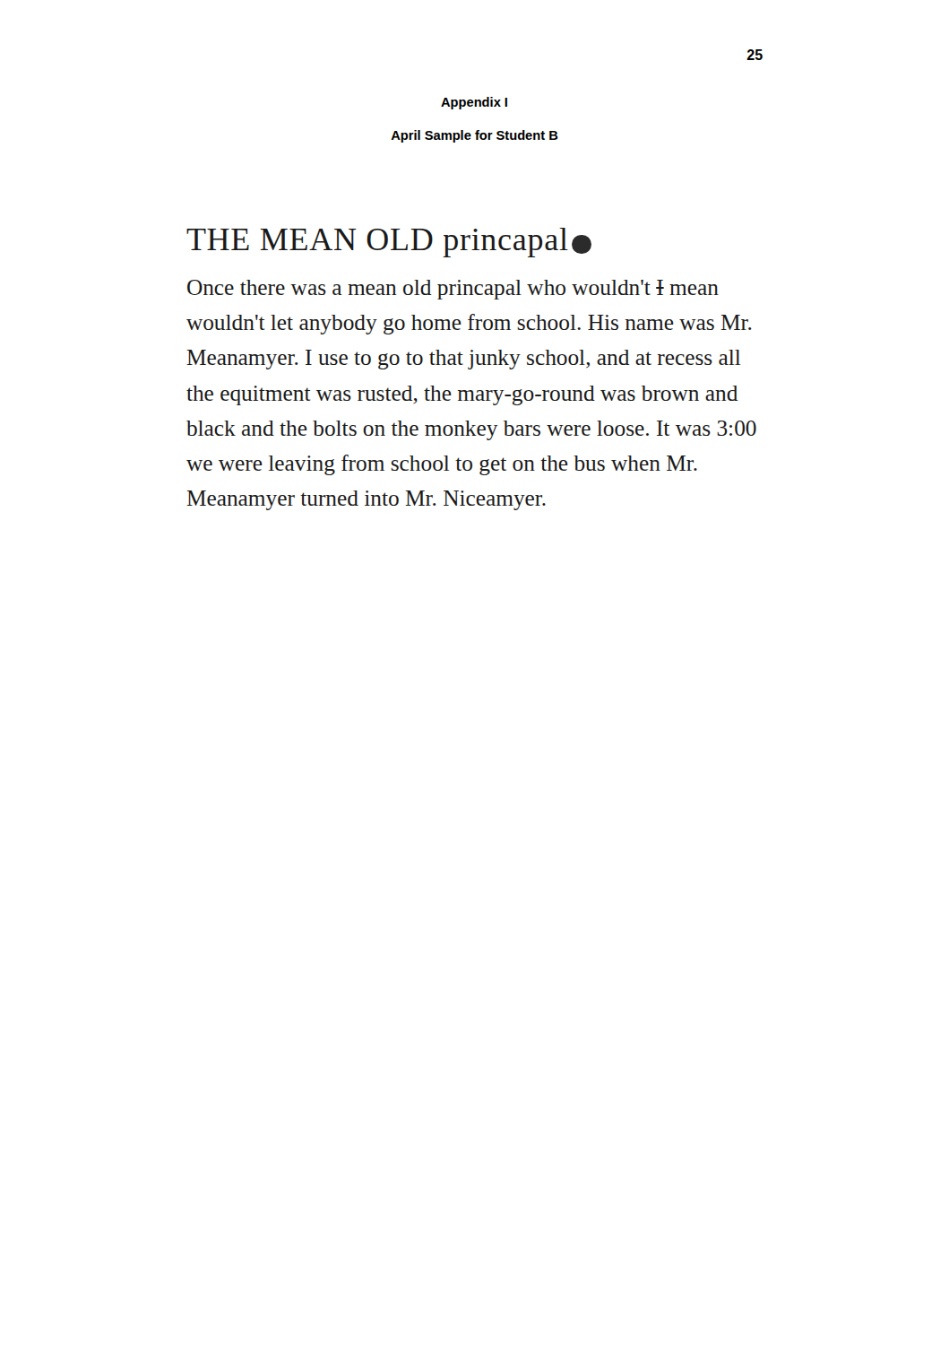25
Appendix I
April Sample for Student B
THE MEAN OLD princapal
Once there was a mean old princapal who wouldn't I mean wouldn't let anybody go home from school. His name was Mr. Meanamyer. I use to go to that junky school, and at recess all the equitment was rusted, the mary-go-round was brown and black and the bolts on the monkey bars were loose. It was 3:00 we were leaving from school to get on the bus when Mr. Meanamyer turned into Mr. Niceamyer.